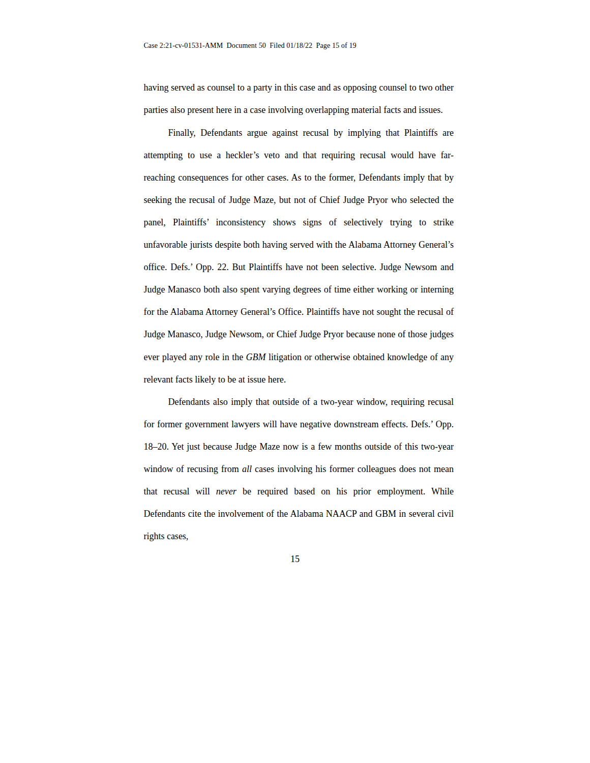Case 2:21-cv-01531-AMM Document 50 Filed 01/18/22 Page 15 of 19
having served as counsel to a party in this case and as opposing counsel to two other parties also present here in a case involving overlapping material facts and issues.
Finally, Defendants argue against recusal by implying that Plaintiffs are attempting to use a heckler’s veto and that requiring recusal would have far-reaching consequences for other cases. As to the former, Defendants imply that by seeking the recusal of Judge Maze, but not of Chief Judge Pryor who selected the panel, Plaintiffs’ inconsistency shows signs of selectively trying to strike unfavorable jurists despite both having served with the Alabama Attorney General’s office. Defs.’ Opp. 22. But Plaintiffs have not been selective. Judge Newsom and Judge Manasco both also spent varying degrees of time either working or interning for the Alabama Attorney General’s Office. Plaintiffs have not sought the recusal of Judge Manasco, Judge Newsom, or Chief Judge Pryor because none of those judges ever played any role in the GBM litigation or otherwise obtained knowledge of any relevant facts likely to be at issue here.
Defendants also imply that outside of a two-year window, requiring recusal for former government lawyers will have negative downstream effects. Defs.’ Opp. 18–20. Yet just because Judge Maze now is a few months outside of this two-year window of recusing from all cases involving his former colleagues does not mean that recusal will never be required based on his prior employment. While Defendants cite the involvement of the Alabama NAACP and GBM in several civil rights cases,
15